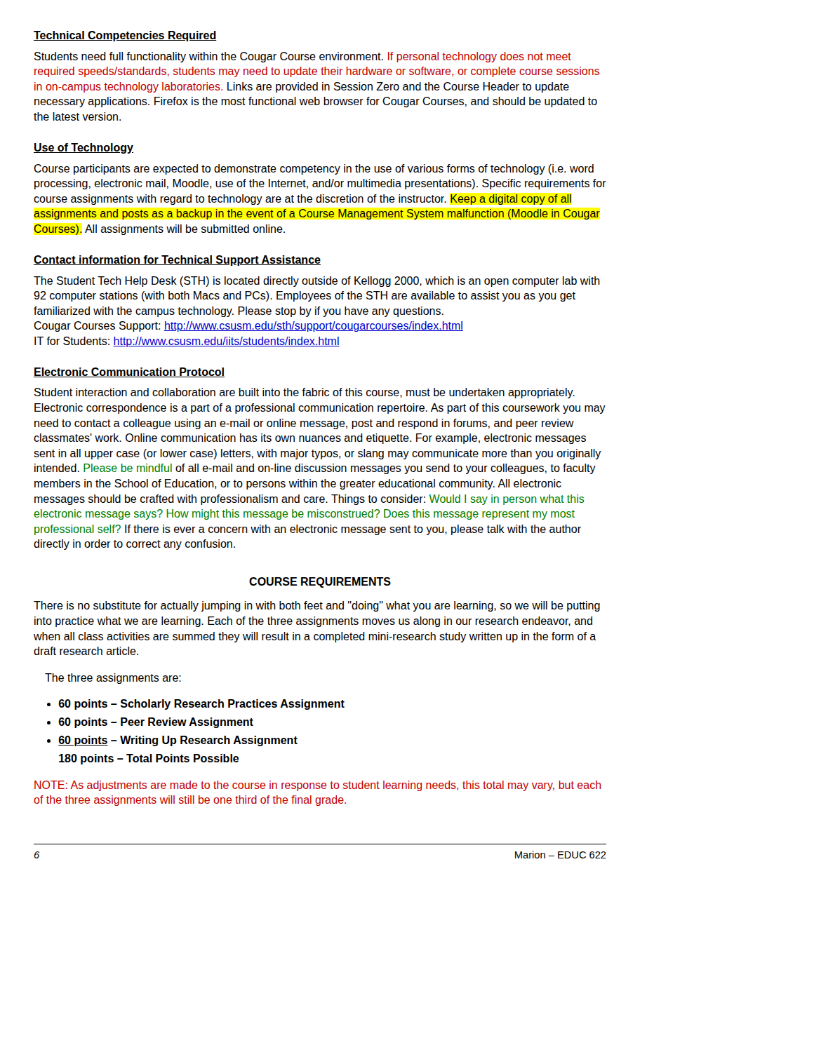Technical Competencies Required
Students need full functionality within the Cougar Course environment. If personal technology does not meet required speeds/standards, students may need to update their hardware or software, or complete course sessions in on-campus technology laboratories. Links are provided in Session Zero and the Course Header to update necessary applications. Firefox is the most functional web browser for Cougar Courses, and should be updated to the latest version.
Use of Technology
Course participants are expected to demonstrate competency in the use of various forms of technology (i.e. word processing, electronic mail, Moodle, use of the Internet, and/or multimedia presentations). Specific requirements for course assignments with regard to technology are at the discretion of the instructor. Keep a digital copy of all assignments and posts as a backup in the event of a Course Management System malfunction (Moodle in Cougar Courses). All assignments will be submitted online.
Contact information for Technical Support Assistance
The Student Tech Help Desk (STH) is located directly outside of Kellogg 2000, which is an open computer lab with 92 computer stations (with both Macs and PCs). Employees of the STH are available to assist you as you get familiarized with the campus technology. Please stop by if you have any questions.
Cougar Courses Support: http://www.csusm.edu/sth/support/cougarcourses/index.html
IT for Students: http://www.csusm.edu/iits/students/index.html
Electronic Communication Protocol
Student interaction and collaboration are built into the fabric of this course, must be undertaken appropriately. Electronic correspondence is a part of a professional communication repertoire. As part of this coursework you may need to contact a colleague using an e-mail or online message, post and respond in forums, and peer review classmates' work. Online communication has its own nuances and etiquette. For example, electronic messages sent in all upper case (or lower case) letters, with major typos, or slang may communicate more than you originally intended. Please be mindful of all e-mail and on-line discussion messages you send to your colleagues, to faculty members in the School of Education, or to persons within the greater educational community. All electronic messages should be crafted with professionalism and care. Things to consider: Would I say in person what this electronic message says? How might this message be misconstrued? Does this message represent my most professional self? If there is ever a concern with an electronic message sent to you, please talk with the author directly in order to correct any confusion.
COURSE REQUIREMENTS
There is no substitute for actually jumping in with both feet and "doing" what you are learning, so we will be putting into practice what we are learning. Each of the three assignments moves us along in our research endeavor, and when all class activities are summed they will result in a completed mini-research study written up in the form of a draft research article.
The three assignments are:
60 points – Scholarly Research Practices Assignment
60 points – Peer Review Assignment
60 points – Writing Up Research Assignment
180 points – Total Points Possible
NOTE: As adjustments are made to the course in response to student learning needs, this total may vary, but each of the three assignments will still be one third of the final grade.
6 Marion – EDUC 622